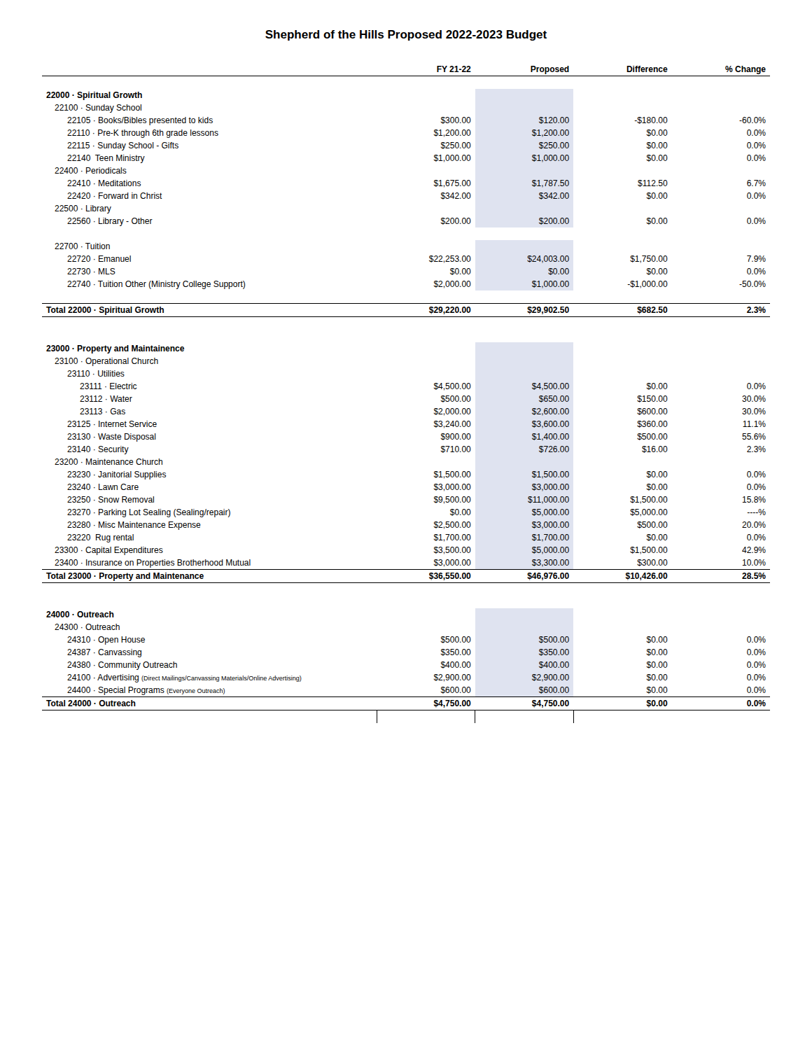Shepherd of the Hills Proposed 2022-2023 Budget
| | FY 21-22 | Proposed | Difference | % Change |
| --- | --- | --- | --- | --- |
| 22000 · Spiritual Growth | | | | |
| 22100 · Sunday School | | | | |
| 22105 · Books/Bibles presented to kids | $300.00 | $120.00 | -$180.00 | -60.0% |
| 22110 · Pre-K through 6th grade lessons | $1,200.00 | $1,200.00 | $0.00 | 0.0% |
| 22115 · Sunday School - Gifts | $250.00 | $250.00 | $0.00 | 0.0% |
| 22140 Teen Ministry | $1,000.00 | $1,000.00 | $0.00 | 0.0% |
| 22400 · Periodicals | | | | |
| 22410 · Meditations | $1,675.00 | $1,787.50 | $112.50 | 6.7% |
| 22420 · Forward in Christ | $342.00 | $342.00 | $0.00 | 0.0% |
| 22500 · Library | | | | |
| 22560 · Library - Other | $200.00 | $200.00 | $0.00 | 0.0% |
| 22700 · Tuition | | | | |
| 22720 · Emanuel | $22,253.00 | $24,003.00 | $1,750.00 | 7.9% |
| 22730 · MLS | $0.00 | $0.00 | $0.00 | 0.0% |
| 22740 · Tuition Other (Ministry College Support) | $2,000.00 | $1,000.00 | -$1,000.00 | -50.0% |
| Total 22000 · Spiritual Growth | $29,220.00 | $29,902.50 | $682.50 | 2.3% |
| 23000 · Property and Maintainence | | | | |
| 23100 · Operational Church | | | | |
| 23110 · Utilities | | | | |
| 23111 · Electric | $4,500.00 | $4,500.00 | $0.00 | 0.0% |
| 23112 · Water | $500.00 | $650.00 | $150.00 | 30.0% |
| 23113 · Gas | $2,000.00 | $2,600.00 | $600.00 | 30.0% |
| 23125 · Internet Service | $3,240.00 | $3,600.00 | $360.00 | 11.1% |
| 23130 · Waste Disposal | $900.00 | $1,400.00 | $500.00 | 55.6% |
| 23140 · Security | $710.00 | $726.00 | $16.00 | 2.3% |
| 23200 · Maintenance Church | | | | |
| 23230 · Janitorial Supplies | $1,500.00 | $1,500.00 | $0.00 | 0.0% |
| 23240 · Lawn Care | $3,000.00 | $3,000.00 | $0.00 | 0.0% |
| 23250 · Snow Removal | $9,500.00 | $11,000.00 | $1,500.00 | 15.8% |
| 23270 · Parking Lot Sealing (Sealing/repair) | $0.00 | $5,000.00 | $5,000.00 | ----% |
| 23280 · Misc Maintenance Expense | $2,500.00 | $3,000.00 | $500.00 | 20.0% |
| 23220 Rug rental | $1,700.00 | $1,700.00 | $0.00 | 0.0% |
| 23300 · Capital Expenditures | $3,500.00 | $5,000.00 | $1,500.00 | 42.9% |
| 23400 · Insurance on Properties Brotherhood Mutual | $3,000.00 | $3,300.00 | $300.00 | 10.0% |
| Total 23000 · Property and Maintenance | $36,550.00 | $46,976.00 | $10,426.00 | 28.5% |
| 24000 · Outreach | | | | |
| 24300 · Outreach | | | | |
| 24310 · Open House | $500.00 | $500.00 | $0.00 | 0.0% |
| 24387 · Canvassing | $350.00 | $350.00 | $0.00 | 0.0% |
| 24380 · Community Outreach | $400.00 | $400.00 | $0.00 | 0.0% |
| 24100 · Advertising (Direct Mailings/Canvassing Materials/Online Advertising) | $2,900.00 | $2,900.00 | $0.00 | 0.0% |
| 24400 · Special Programs (Everyone Outreach) | $600.00 | $600.00 | $0.00 | 0.0% |
| Total 24000 · Outreach | $4,750.00 | $4,750.00 | $0.00 | 0.0% |